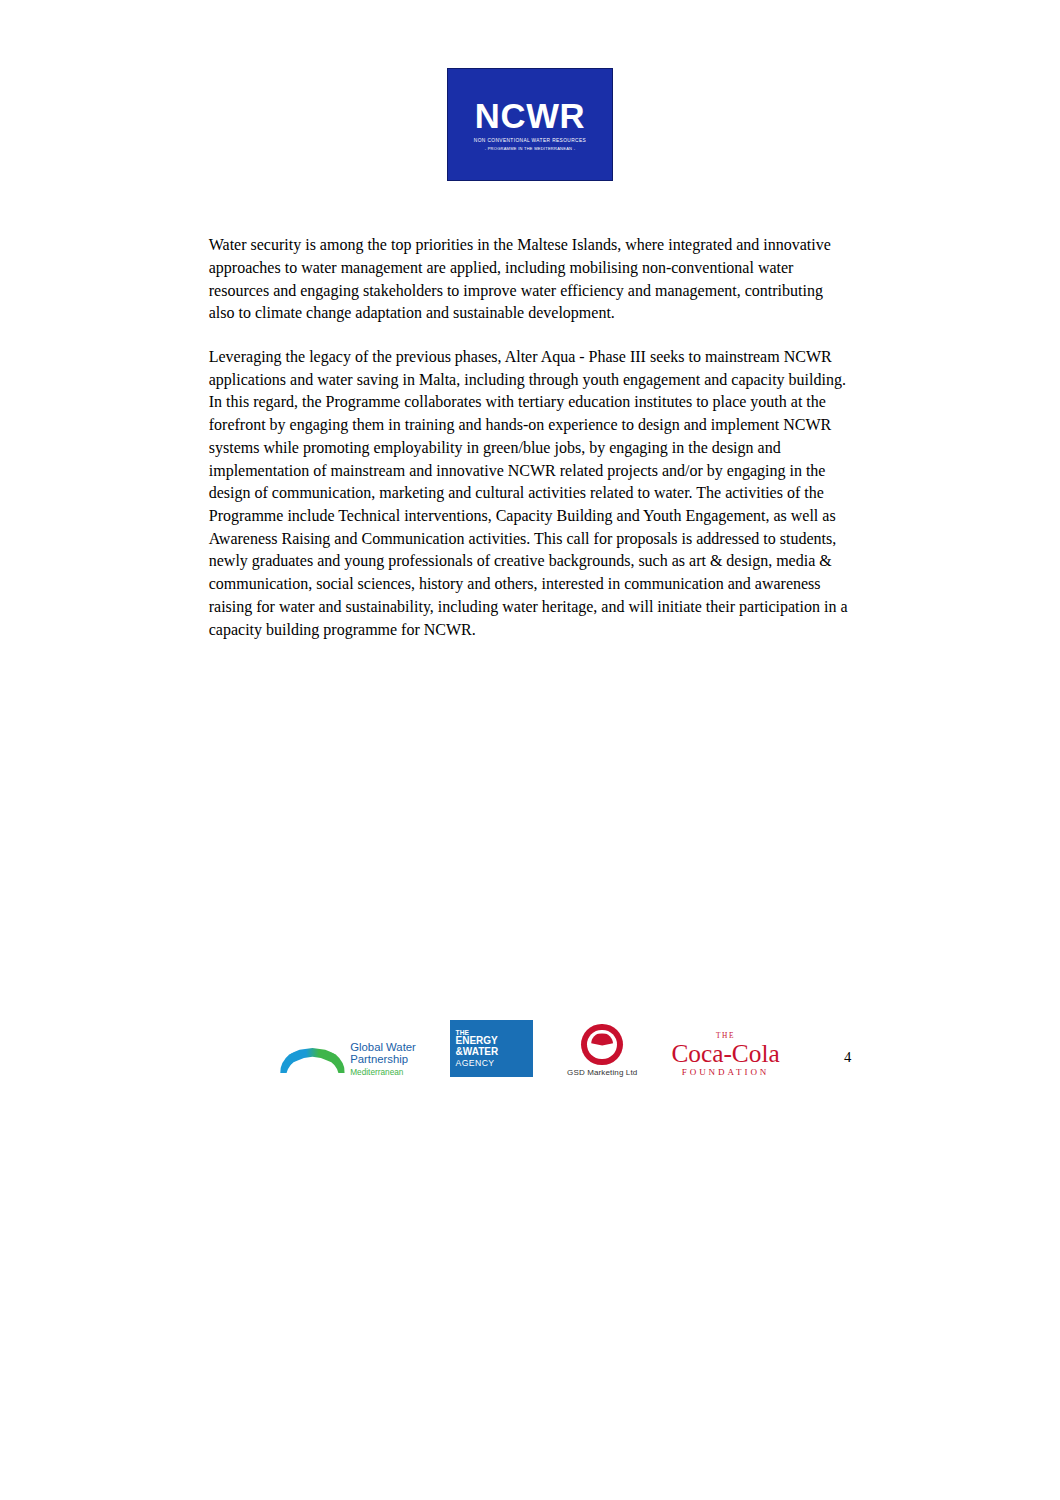NCWR
NON CONVENTIONAL WATER RESOURCES
- PROGRAMME IN THE MEDITERRANEAN -
Water security is among the top priorities in the Maltese Islands, where integrated and innovative approaches to water management are applied, including mobilising non-conventional water resources and engaging stakeholders to improve water efficiency and management, contributing also to climate change adaptation and sustainable development.
Leveraging the legacy of the previous phases, Alter Aqua - Phase III seeks to mainstream NCWR applications and water saving in Malta, including through youth engagement and capacity building. In this regard, the Programme collaborates with tertiary education institutes to place youth at the forefront by engaging them in training and hands-on experience to design and implement NCWR systems while promoting employability in green/blue jobs, by engaging in the design and implementation of mainstream and innovative NCWR related projects and/or by engaging in the design of communication, marketing and cultural activities related to water. The activities of the Programme include Technical interventions, Capacity Building and Youth Engagement, as well as Awareness Raising and Communication activities. This call for proposals is addressed to students, newly graduates and young professionals of creative backgrounds, such as art & design, media & communication, social sciences, history and others, interested in communication and awareness raising for water and sustainability, including water heritage, and will initiate their participation in a capacity building programme for NCWR.
Global Water
Partnership
Mediterranean
THE
ENERGY
&WATER
AGENCY
GSD Marketing Ltd
THE
Coca-Cola
FOUNDATION
4